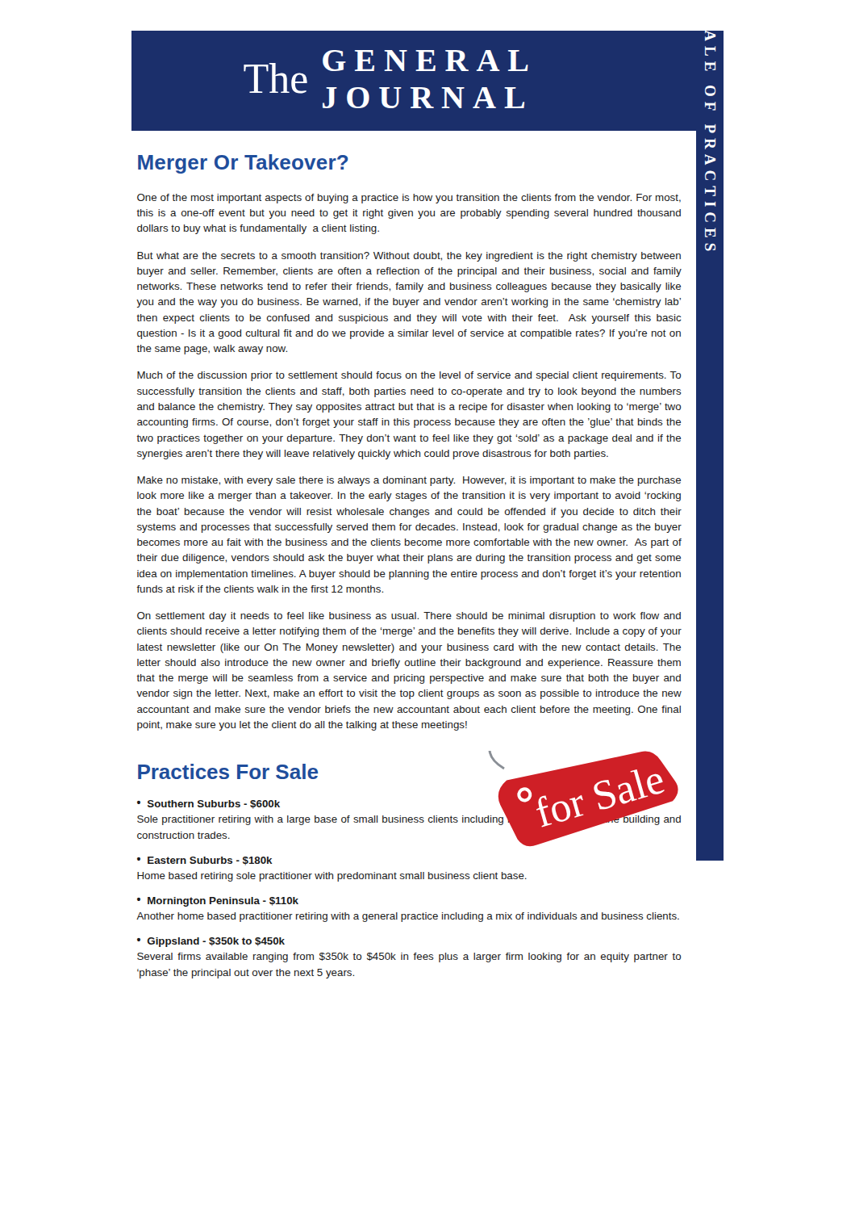Sale of Practices
The
GeneralJournal
Merger Or Takeover?
One of the most important aspects of buying a practice is how you transition the clients from the vendor. For most, this is a one-off event but you need to get it right given you are probably spending several hundred thousand dollars to buy what is fundamentally a client listing.
But what are the secrets to a smooth transition? Without doubt, the key ingredient is the right chemistry between buyer and seller. Remember, clients are often a reflection of the principal and their business, social and family networks. These networks tend to refer their friends, family and business colleagues because they basically like you and the way you do business. Be warned, if the buyer and vendor aren’t working in the same ‘chemistry lab’ then expect clients to be confused and suspicious and they will vote with their feet. Ask yourself this basic question - Is it a good cultural fit and do we provide a similar level of service at compatible rates? If you’re not on the same page, walk away now.
Much of the discussion prior to settlement should focus on the level of service and special client requirements. To successfully transition the clients and staff, both parties need to co-operate and try to look beyond the numbers and balance the chemistry. They say opposites attract but that is a recipe for disaster when looking to ‘merge’ two accounting firms. Of course, don’t forget your staff in this process because they are often the ’glue’ that binds the two practices together on your departure. They don’t want to feel like they got ‘sold’ as a package deal and if the synergies aren’t there they will leave relatively quickly which could prove disastrous for both parties.
Make no mistake, with every sale there is always a dominant party. However, it is important to make the purchase look more like a merger than a takeover. In the early stages of the transition it is very important to avoid ‘rocking the boat’ because the vendor will resist wholesale changes and could be offended if you decide to ditch their systems and processes that successfully served them for decades. Instead, look for gradual change as the buyer becomes more au fait with the business and the clients become more comfortable with the new owner. As part of their due diligence, vendors should ask the buyer what their plans are during the transition process and get some idea on implementation timelines. A buyer should be planning the entire process and don’t forget it’s your retention funds at risk if the clients walk in the first 12 months.
On settlement day it needs to feel like business as usual. There should be minimal disruption to work flow and clients should receive a letter notifying them of the ‘merge’ and the benefits they will derive. Include a copy of your latest newsletter (like our On The Money newsletter) and your business card with the new contact details. The letter should also introduce the new owner and briefly outline their background and experience. Reassure them that the merge will be seamless from a service and pricing perspective and make sure that both the buyer and vendor sign the letter. Next, make an effort to visit the top client groups as soon as possible to introduce the new accountant and make sure the vendor briefs the new accountant about each client before the meeting. One final point, make sure you let the client do all the talking at these meetings!
Practices For Sale
for Sale
•Southern Suburbs - $600k
Sole practitioner retiring with a large base of small business clients including numerous clients in the building and construction trades.
•Eastern Suburbs - $180k
Home based retiring sole practitioner with predominant small business client base.
•Mornington Peninsula - $110k
Another home based practitioner retiring with a general practice including a mix of individuals and business clients.
•Gippsland - $350k to $450k
Several firms available ranging from $350k to $450k in fees plus a larger firm looking for an equity partner to ‘phase’ the principal out over the next 5 years.